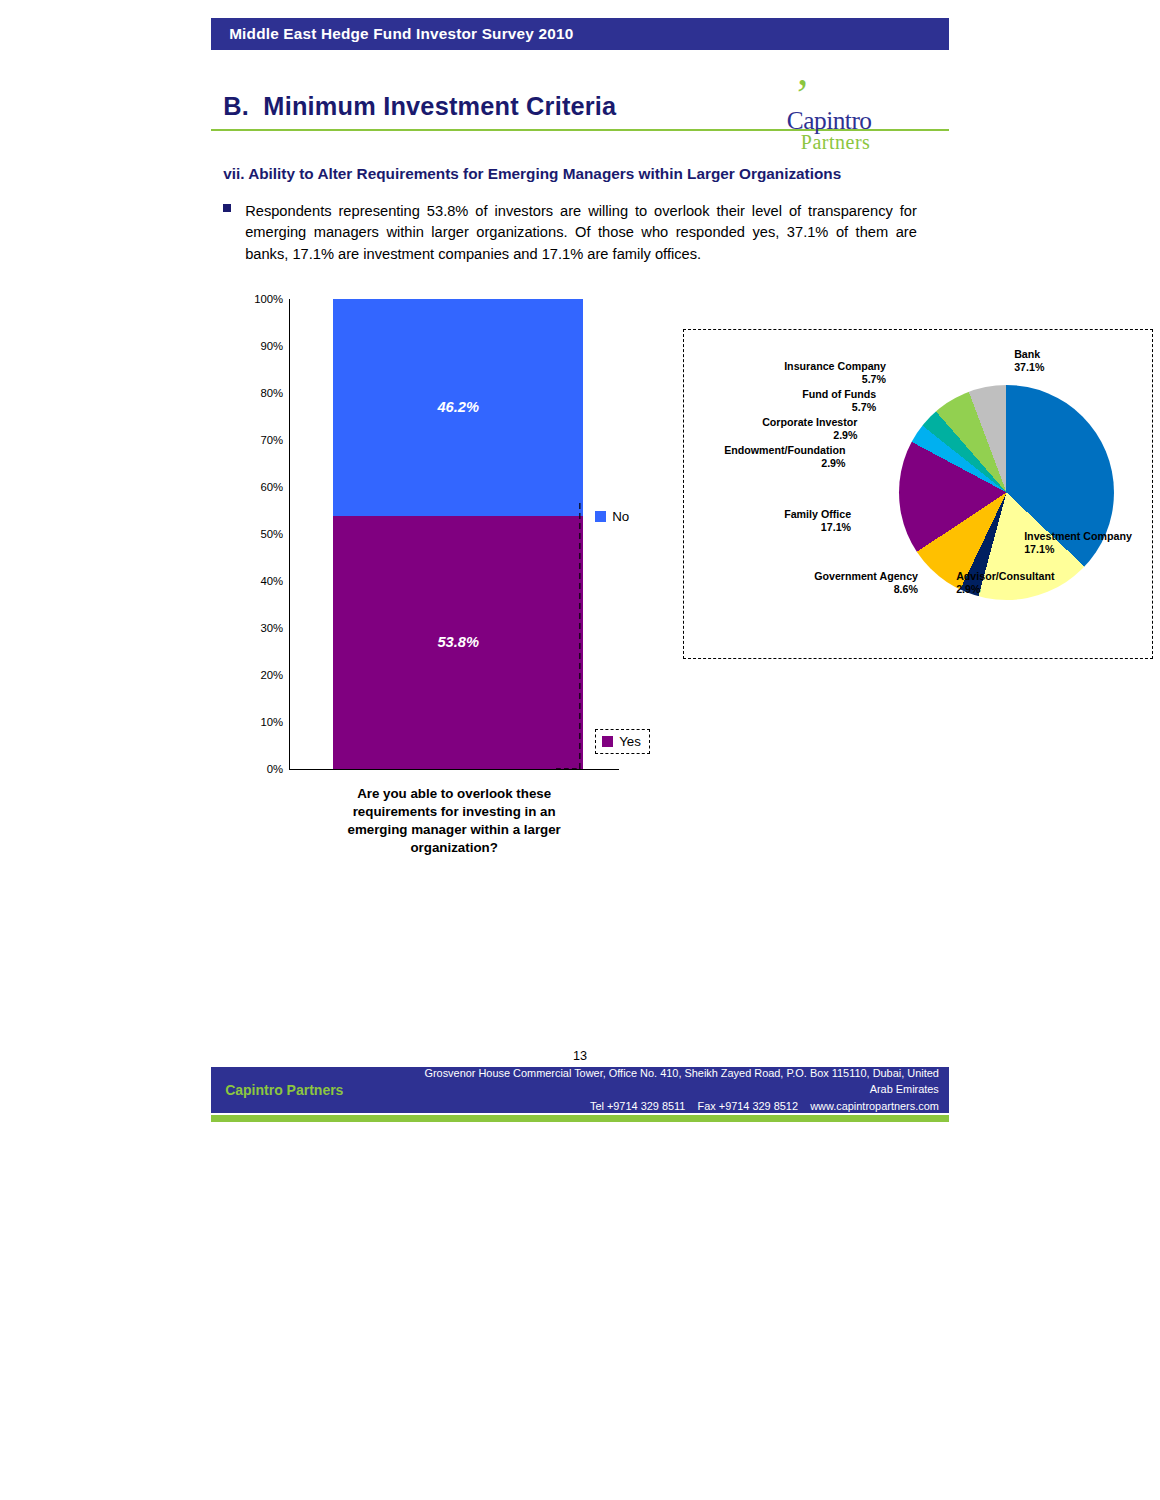Middle East Hedge Fund Investor Survey 2010
’
Capintro
Partners
B. Minimum Investment Criteria
vii. Ability to Alter Requirements for Emerging Managers within Larger Organizations
Respondents representing 53.8% of investors are willing to overlook their level of transparency for emerging managers within larger organizations. Of those who responded yes, 37.1% of them are banks, 17.1% are investment companies and 17.1% are family offices.
100%
90%
80%
70%
60%
50%
40%
30%
20%
10%
0%
46.2%
53.8%
No
Yes
Are you able to overlook these
requirements for investing in an
emerging manager within a larger
organization?
Bank
37.1%
Insurance Company
5.7%
Fund of Funds
5.7%
Corporate Investor
2.9%
Endowment/Foundation
2.9%
Family Office
17.1%
Government Agency
8.6%
Advisor/Consultant
2.9%
Investment Company
17.1%
13
Capintro Partners
Grosvenor House Commercial Tower, Office No. 410, Sheikh Zayed Road, P.O. Box 115110, Dubai, United Arab Emirates
Tel +9714 329 8511 Fax +9714 329 8512 www.capintropartners.com